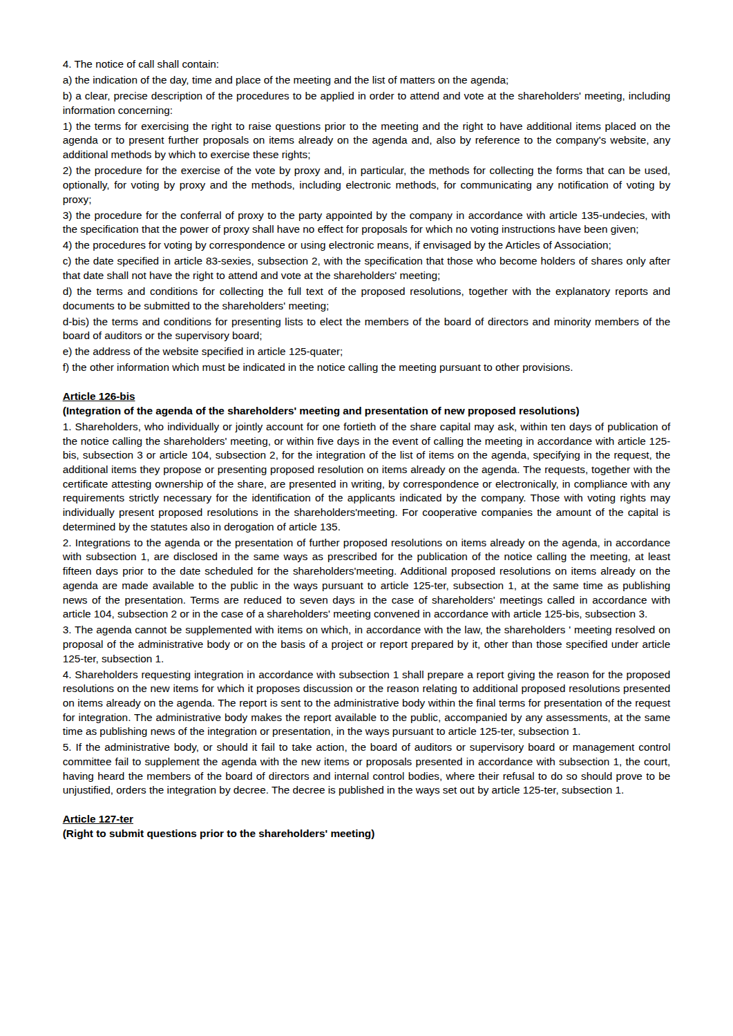4. The notice of call shall contain:
a) the indication of the day, time and place of the meeting and the list of matters on the agenda;
b) a clear, precise description of the procedures to be applied in order to attend and vote at the shareholders' meeting, including information concerning:
1) the terms for exercising the right to raise questions prior to the meeting and the right to have additional items placed on the agenda or to present further proposals on items already on the agenda and, also by reference to the company's website, any additional methods by which to exercise these rights;
2) the procedure for the exercise of the vote by proxy and, in particular, the methods for collecting the forms that can be used, optionally, for voting by proxy and the methods, including electronic methods, for communicating any notification of voting by proxy;
3) the procedure for the conferral of proxy to the party appointed by the company in accordance with article 135-undecies, with the specification that the power of proxy shall have no effect for proposals for which no voting instructions have been given;
4) the procedures for voting by correspondence or using electronic means, if envisaged by the Articles of Association;
c) the date specified in article 83-sexies, subsection 2, with the specification that those who become holders of shares only after that date shall not have the right to attend and vote at the shareholders' meeting;
d) the terms and conditions for collecting the full text of the proposed resolutions, together with the explanatory reports and documents to be submitted to the shareholders' meeting;
d-bis) the terms and conditions for presenting lists to elect the members of the board of directors and minority members of the board of auditors or the supervisory board;
e) the address of the website specified in article 125-quater;
f) the other information which must be indicated in the notice calling the meeting pursuant to other provisions.
Article 126-bis
(Integration of the agenda of the shareholders' meeting and presentation of new proposed resolutions)
1. Shareholders, who individually or jointly account for one fortieth of the share capital may ask, within ten days of publication of the notice calling the shareholders' meeting, or within five days in the event of calling the meeting in accordance with article 125-bis, subsection 3 or article 104, subsection 2, for the integration of the list of items on the agenda, specifying in the request, the additional items they propose or presenting proposed resolution on items already on the agenda. The requests, together with the certificate attesting ownership of the share, are presented in writing, by correspondence or electronically, in compliance with any requirements strictly necessary for the identification of the applicants indicated by the company. Those with voting rights may individually present proposed resolutions in the shareholders'meeting. For cooperative companies the amount of the capital is determined by the statutes also in derogation of article 135.
2. Integrations to the agenda or the presentation of further proposed resolutions on items already on the agenda, in accordance with subsection 1, are disclosed in the same ways as prescribed for the publication of the notice calling the meeting, at least fifteen days prior to the date scheduled for the shareholders'meeting. Additional proposed resolutions on items already on the agenda are made available to the public in the ways pursuant to article 125-ter, subsection 1, at the same time as publishing news of the presentation. Terms are reduced to seven days in the case of shareholders' meetings called in accordance with article 104, subsection 2 or in the case of a shareholders' meeting convened in accordance with article 125-bis, subsection 3.
3. The agenda cannot be supplemented with items on which, in accordance with the law, the shareholders ' meeting resolved on proposal of the administrative body or on the basis of a project or report prepared by it, other than those specified under article 125-ter, subsection 1.
4. Shareholders requesting integration in accordance with subsection 1 shall prepare a report giving the reason for the proposed resolutions on the new items for which it proposes discussion or the reason relating to additional proposed resolutions presented on items already on the agenda. The report is sent to the administrative body within the final terms for presentation of the request for integration. The administrative body makes the report available to the public, accompanied by any assessments, at the same time as publishing news of the integration or presentation, in the ways pursuant to article 125-ter, subsection 1.
5. If the administrative body, or should it fail to take action, the board of auditors or supervisory board or management control committee fail to supplement the agenda with the new items or proposals presented in accordance with subsection 1, the court, having heard the members of the board of directors and internal control bodies, where their refusal to do so should prove to be unjustified, orders the integration by decree. The decree is published in the ways set out by article 125-ter, subsection 1.
Article 127-ter
(Right to submit questions prior to the shareholders' meeting)